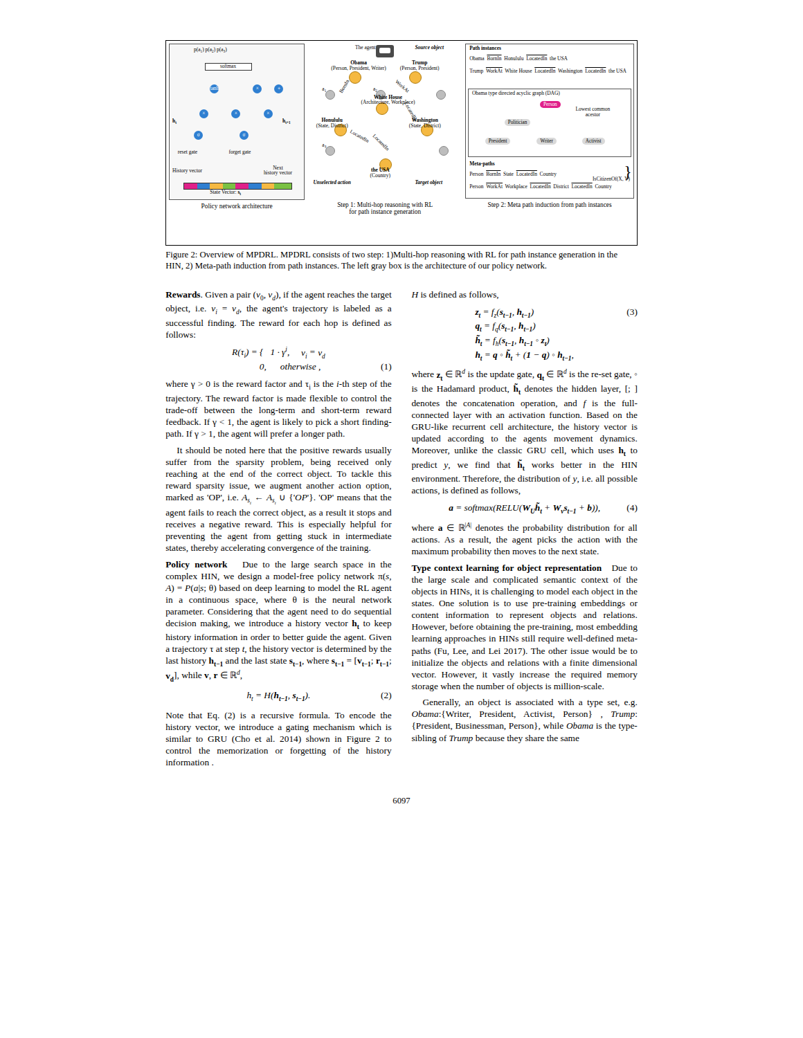p(a1) p(a2) p(a3)
softmax
tanh
×
+
×
×
×
σ
σ
reset gate
forget gate
ht
ht+1
History vector
Next
history vector
State Vector: st
Policy network architecture
The agent
Source object
Obama
(Person, President, Writer)
Trump
(Person, President)
a1
a2
White House
(Architecture, Workplace)
Honululu
(State, District)
Washington
(State, District)
a3
the USA
(Country)
BornIn
WorkAt
LocatedIn
LocatedIn
LocatedIn
Unselected action
Target object
Step 1: Multi-hop reasoning with RL
for path instance generation
Path instances
Obama BornIn Honululu LocatedIn the USA
Trump WorkAt White House LocatedIn Washington LocatedIn the USA
Obama type directed acyclic graph (DAG)
Person
Politician
President
Writer
Activist
Lowest common
acestor
Meta-paths
Person BornIn State LocatedIn Country
Person WorkAt Workplace LocatedIn District LocatedIn Country
}
IsCitizenOf(X, Y)
Step 2: Meta path induction from path instances
Figure 2: Overview of MPDRL. MPDRL consists of two step: 1)Multi-hop reasoning with RL for path instance generation in the HIN, 2) Meta-path induction from path instances. The left gray box is the architecture of our policy network.
Rewards. Given a pair (v0, vd), if the agent reaches the target object, i.e. vi = vd, the agent's trajectory is labeled as a successful finding. The reward for each hop is defined as follows:
R(τi) = { 1 · γi, vi = vd
0, otherwise , (1)
where γ > 0 is the reward factor and τi is the i-th step of the trajectory. The reward factor is made flexible to control the trade-off between the long-term and short-term reward feedback. If γ < 1, the agent is likely to pick a short finding-path. If γ > 1, the agent will prefer a longer path.
It should be noted here that the positive rewards usually suffer from the sparsity problem, being received only reaching at the end of the correct object. To tackle this reward sparsity issue, we augment another action option, marked as 'OP', i.e. Asi ← Asi ∪ {'OP'}. 'OP' means that the agent fails to reach the correct object, as a result it stops and receives a negative reward. This is especially helpful for preventing the agent from getting stuck in intermediate states, thereby accelerating convergence of the training.
Policy network Due to the large search space in the complex HIN, we design a model-free policy network π(s, A) = P(a|s; θ) based on deep learning to model the RL agent in a continuous space, where θ is the neural network parameter. Considering that the agent need to do sequential decision making, we introduce a history vector ht to keep history information in order to better guide the agent. Given a trajectory τ at step t, the history vector is determined by the last history ht−1 and the last state st−1, where st−1 = [vt−1; rt−1; vd], while v, r ∈ ℝd,
ht = H(ht−1, st−1). (2)
Note that Eq. (2) is a recursive formula. To encode the history vector, we introduce a gating mechanism which is similar to GRU (Cho et al. 2014) shown in Figure 2 to control the memorization or forgetting of the history information .
H is defined as follows,
zt = fz(st−1, ht−1)
qt = fq(st−1, ht−1)
h̃t = fh(st−1, ht−1 ◦ zt)
ht = q ◦ h̃t + (1 − q) ◦ ht−1,
(3)
where zt ∈ ℝd is the update gate, qt ∈ ℝd is the re-set gate, ◦ is the Hadamard product, h̃t denotes the hidden layer, [; ] denotes the concatenation operation, and f is the full-connected layer with an activation function. Based on the GRU-like recurrent cell architecture, the history vector is updated according to the agents movement dynamics. Moreover, unlike the classic GRU cell, which uses ht to predict y, we find that h̃t works better in the HIN environment. Therefore, the distribution of y, i.e. all possible actions, is defined as follows,
a = softmax(RELU(WU h̃t + Wv st−1 + b)), (4)
where a ∈ ℝ|A| denotes the probability distribution for all actions. As a result, the agent picks the action with the maximum probability then moves to the next state.
Type context learning for object representation Due to the large scale and complicated semantic context of the objects in HINs, it is challenging to model each object in the states. One solution is to use pre-training embeddings or content information to represent objects and relations. However, before obtaining the pre-training, most embedding learning approaches in HINs still require well-defined meta-paths (Fu, Lee, and Lei 2017). The other issue would be to initialize the objects and relations with a finite dimensional vector. However, it vastly increase the required memory storage when the number of objects is million-scale.
Generally, an object is associated with a type set, e.g. Obama:{Writer, President, Activist, Person} , Trump:{President, Businessman, Person}, while Obama is the type-sibling of Trump because they share the same
6097